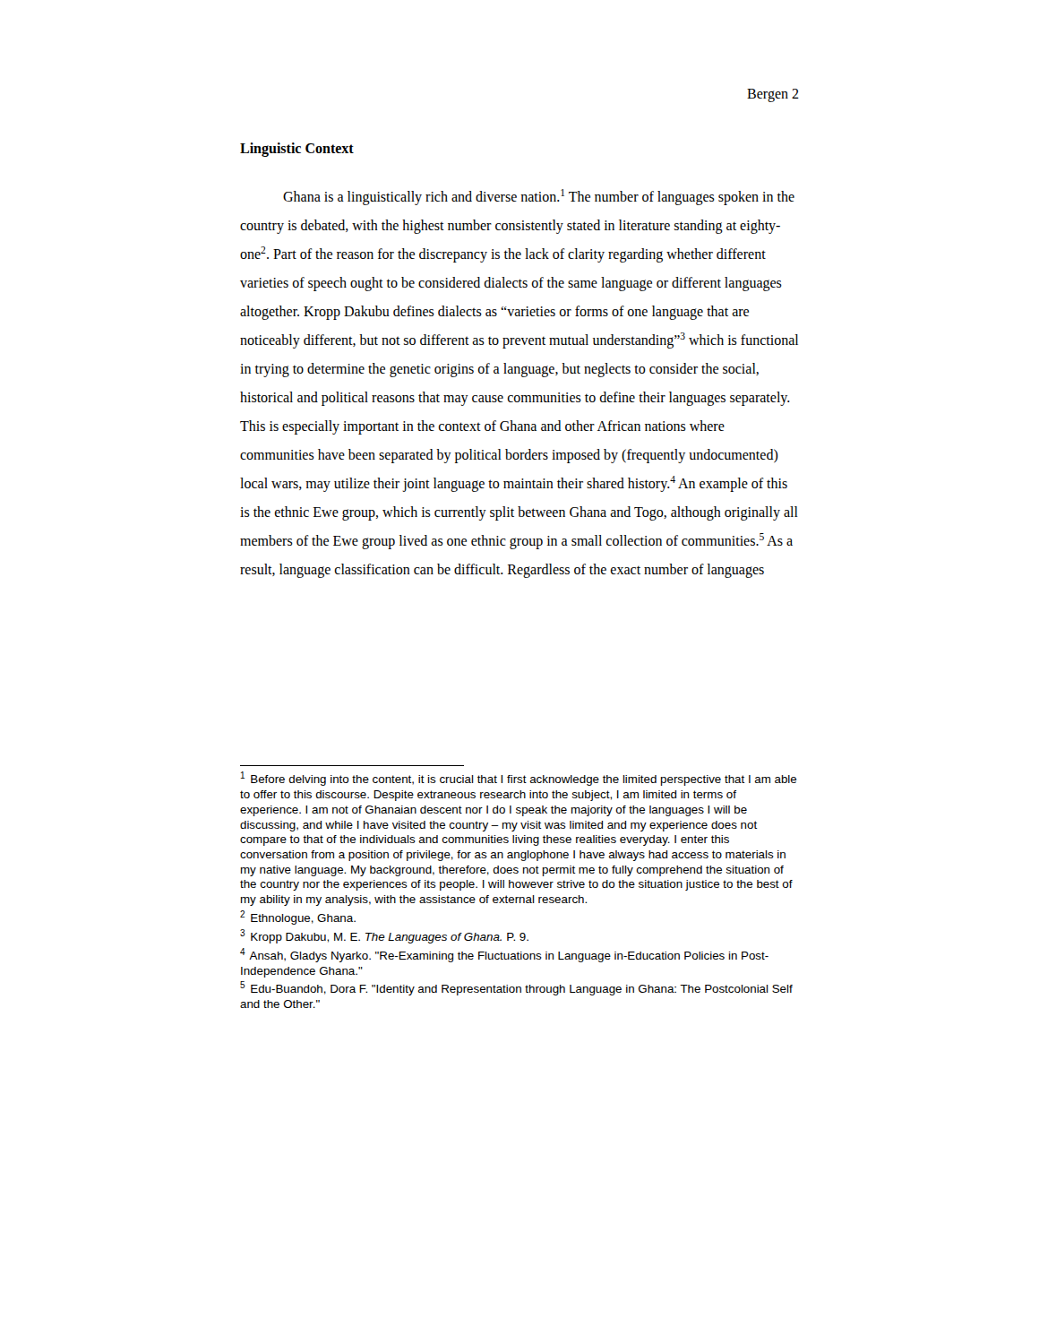Bergen 2
Linguistic Context
Ghana is a linguistically rich and diverse nation.1 The number of languages spoken in the country is debated, with the highest number consistently stated in literature standing at eighty-one2. Part of the reason for the discrepancy is the lack of clarity regarding whether different varieties of speech ought to be considered dialects of the same language or different languages altogether. Kropp Dakubu defines dialects as “varieties or forms of one language that are noticeably different, but not so different as to prevent mutual understanding”3 which is functional in trying to determine the genetic origins of a language, but neglects to consider the social, historical and political reasons that may cause communities to define their languages separately. This is especially important in the context of Ghana and other African nations where communities have been separated by political borders imposed by (frequently undocumented) local wars, may utilize their joint language to maintain their shared history.4 An example of this is the ethnic Ewe group, which is currently split between Ghana and Togo, although originally all members of the Ewe group lived as one ethnic group in a small collection of communities.5 As a result, language classification can be difficult. Regardless of the exact number of languages
1 Before delving into the content, it is crucial that I first acknowledge the limited perspective that I am able to offer to this discourse. Despite extraneous research into the subject, I am limited in terms of experience. I am not of Ghanaian descent nor I do I speak the majority of the languages I will be discussing, and while I have visited the country – my visit was limited and my experience does not compare to that of the individuals and communities living these realities everyday. I enter this conversation from a position of privilege, for as an anglophone I have always had access to materials in my native language. My background, therefore, does not permit me to fully comprehend the situation of the country nor the experiences of its people. I will however strive to do the situation justice to the best of my ability in my analysis, with the assistance of external research.
2 Ethnologue, Ghana.
3 Kropp Dakubu, M. E. The Languages of Ghana. P. 9.
4 Ansah, Gladys Nyarko. "Re-Examining the Fluctuations in Language in-Education Policies in Post-Independence Ghana."
5 Edu-Buandoh, Dora F. "Identity and Representation through Language in Ghana: The Postcolonial Self and the Other."